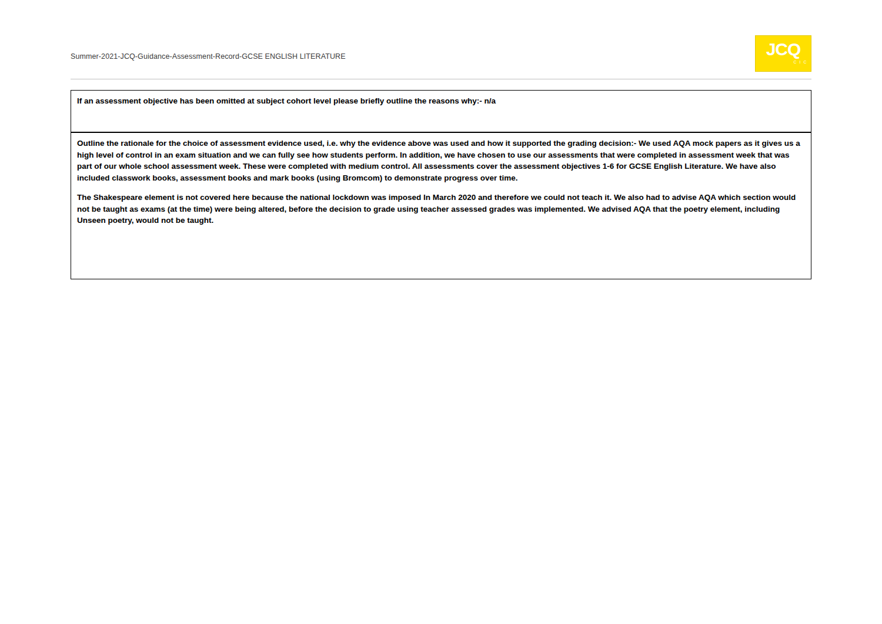Summer-2021-JCQ-Guidance-Assessment-Record-GCSE ENGLISH LITERATURE
JCQ
C I C
| If an assessment objective has been omitted at subject cohort level please briefly outline the reasons why:- n/a |
| Outline the rationale for the choice of assessment evidence used, i.e. why the evidence above was used and how it supported the grading decision:- We used AQA mock papers as it gives us a high level of control in an exam situation and we can fully see how students perform. In addition, we have chosen to use our assessments that were completed in assessment week that was part of our whole school assessment week. These were completed with medium control. All assessments cover the assessment objectives 1-6 for GCSE English Literature. We have also included classwork books, assessment books and mark books (using Bromcom) to demonstrate progress over time. The Shakespeare element is not covered here because the national lockdown was imposed In March 2020 and therefore we could not teach it. We also had to advise AQA which section would not be taught as exams (at the time) were being altered, before the decision to grade using teacher assessed grades was implemented. We advised AQA that the poetry element, including Unseen poetry, would not be taught. |